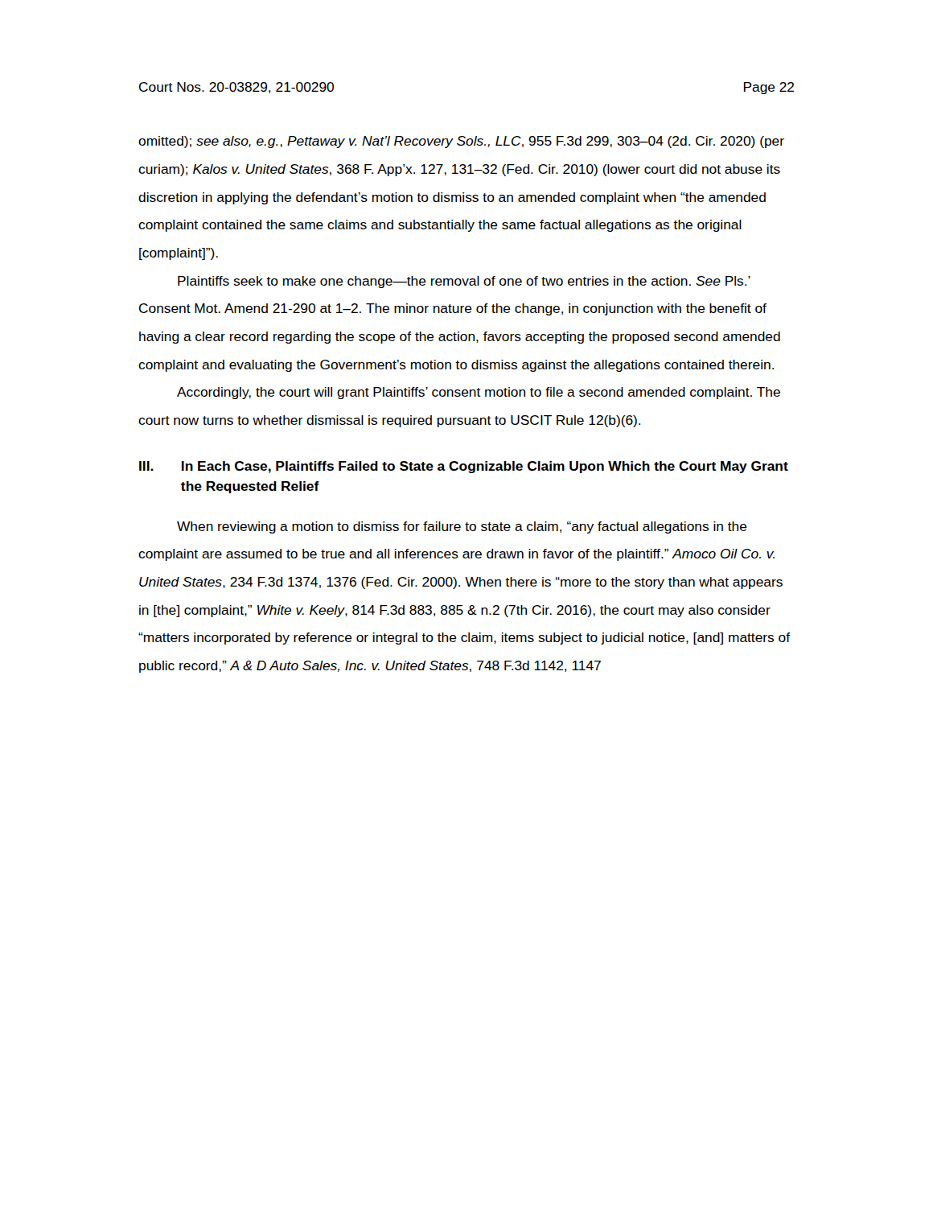Court Nos. 20-03829, 21-00290
Page 22
omitted); see also, e.g., Pettaway v. Nat’l Recovery Sols., LLC, 955 F.3d 299, 303–04 (2d. Cir. 2020) (per curiam); Kalos v. United States, 368 F. App’x. 127, 131–32 (Fed. Cir. 2010) (lower court did not abuse its discretion in applying the defendant’s motion to dismiss to an amended complaint when “the amended complaint contained the same claims and substantially the same factual allegations as the original [complaint]”).
Plaintiffs seek to make one change—the removal of one of two entries in the action. See Pls.’ Consent Mot. Amend 21-290 at 1–2. The minor nature of the change, in conjunction with the benefit of having a clear record regarding the scope of the action, favors accepting the proposed second amended complaint and evaluating the Government’s motion to dismiss against the allegations contained therein.
Accordingly, the court will grant Plaintiffs’ consent motion to file a second amended complaint. The court now turns to whether dismissal is required pursuant to USCIT Rule 12(b)(6).
III. In Each Case, Plaintiffs Failed to State a Cognizable Claim Upon Which the Court May Grant the Requested Relief
When reviewing a motion to dismiss for failure to state a claim, “any factual allegations in the complaint are assumed to be true and all inferences are drawn in favor of the plaintiff.” Amoco Oil Co. v. United States, 234 F.3d 1374, 1376 (Fed. Cir. 2000). When there is “more to the story than what appears in [the] complaint,” White v. Keely, 814 F.3d 883, 885 & n.2 (7th Cir. 2016), the court may also consider “matters incorporated by reference or integral to the claim, items subject to judicial notice, [and] matters of public record,” A & D Auto Sales, Inc. v. United States, 748 F.3d 1142, 1147